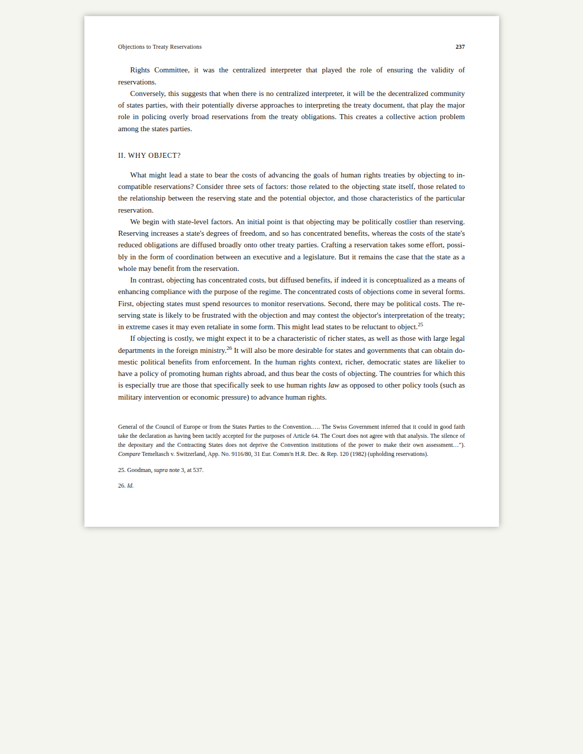Objections to Treaty Reservations 237
Rights Committee, it was the centralized interpreter that played the role of ensuring the validity of reservations.
Conversely, this suggests that when there is no centralized interpreter, it will be the decentralized community of states parties, with their potentially diverse approaches to interpreting the treaty document, that play the major role in policing overly broad reservations from the treaty obligations. This creates a collective action problem among the states parties.
II. WHY OBJECT?
What might lead a state to bear the costs of advancing the goals of human rights treaties by objecting to incompatible reservations? Consider three sets of factors: those related to the objecting state itself, those related to the relationship between the reserving state and the potential objector, and those characteristics of the particular reservation.
We begin with state-level factors. An initial point is that objecting may be politically costlier than reserving. Reserving increases a state's degrees of freedom, and so has concentrated benefits, whereas the costs of the state's reduced obligations are diffused broadly onto other treaty parties. Crafting a reservation takes some effort, possibly in the form of coordination between an executive and a legislature. But it remains the case that the state as a whole may benefit from the reservation.
In contrast, objecting has concentrated costs, but diffused benefits, if indeed it is conceptualized as a means of enhancing compliance with the purpose of the regime. The concentrated costs of objections come in several forms. First, objecting states must spend resources to monitor reservations. Second, there may be political costs. The reserving state is likely to be frustrated with the objection and may contest the objector's interpretation of the treaty; in extreme cases it may even retaliate in some form. This might lead states to be reluctant to object.25
If objecting is costly, we might expect it to be a characteristic of richer states, as well as those with large legal departments in the foreign ministry.26 It will also be more desirable for states and governments that can obtain domestic political benefits from enforcement. In the human rights context, richer, democratic states are likelier to have a policy of promoting human rights abroad, and thus bear the costs of objecting. The countries for which this is especially true are those that specifically seek to use human rights law as opposed to other policy tools (such as military intervention or economic pressure) to advance human rights.
General of the Council of Europe or from the States Parties to the Convention.…. The Swiss Government inferred that it could in good faith take the declaration as having been tacitly accepted for the purposes of Article 64. The Court does not agree with that analysis. The silence of the depositary and the Contracting States does not deprive the Convention institutions of the power to make their own assessment…"). Compare Temeltasch v. Switzerland, App. No. 9116/80, 31 Eur. Comm'n H.R. Dec. & Rep. 120 (1982) (upholding reservations).
25. Goodman, supra note 3, at 537.
26. Id.